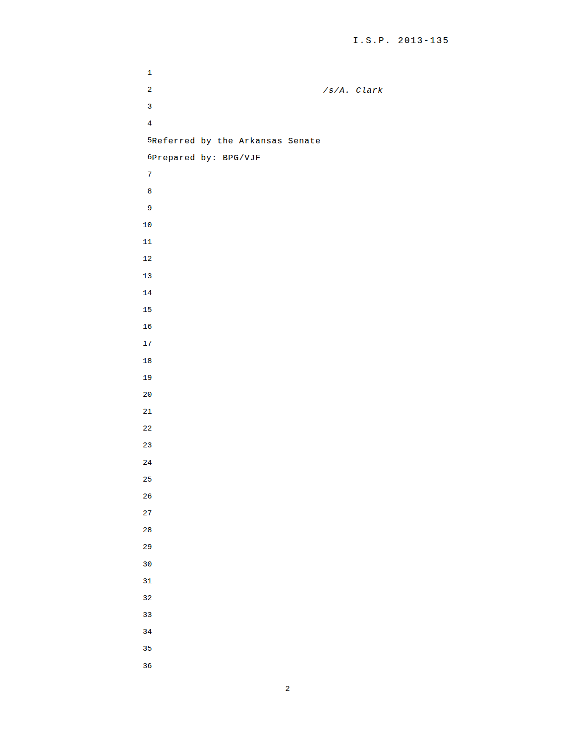I.S.P. 2013-135
| 1 | |
| 2 | /s/A. Clark |
| 3 | |
| 4 | |
| 5 | Referred by the Arkansas Senate |
| 6 | Prepared by: BPG/VJF |
| 7 | |
| 8 | |
| 9 | |
| 10 | |
| 11 | |
| 12 | |
| 13 | |
| 14 | |
| 15 | |
| 16 | |
| 17 | |
| 18 | |
| 19 | |
| 20 | |
| 21 | |
| 22 | |
| 23 | |
| 24 | |
| 25 | |
| 26 | |
| 27 | |
| 28 | |
| 29 | |
| 30 | |
| 31 | |
| 32 | |
| 33 | |
| 34 | |
| 35 | |
| 36 | |
2